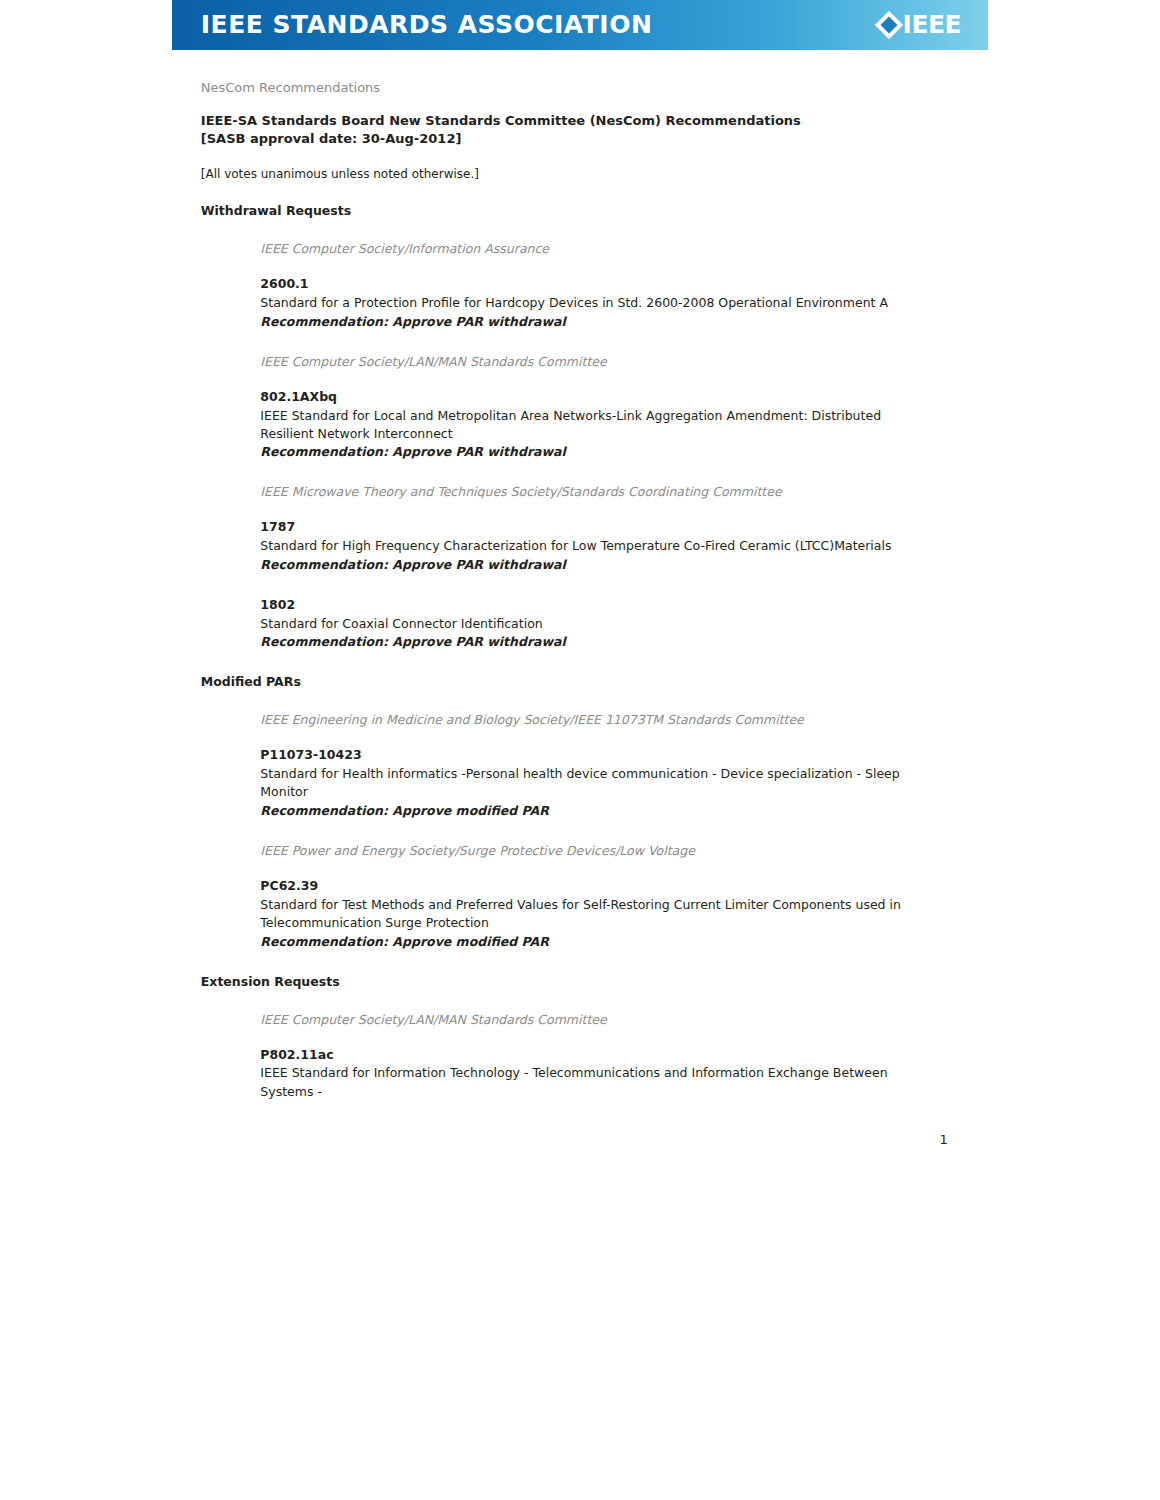IEEE STANDARDS ASSOCIATION
IEEE
NesCom Recommendations
IEEE-SA Standards Board New Standards Committee (NesCom) Recommendations
[SASB approval date: 30-Aug-2012]
[All votes unanimous unless noted otherwise.]
Withdrawal Requests
IEEE Computer Society/Information Assurance
2600.1
Standard for a Protection Profile for Hardcopy Devices in Std. 2600-2008 Operational Environment A
Recommendation: Approve PAR withdrawal
IEEE Computer Society/LAN/MAN Standards Committee
802.1AXbq
IEEE Standard for Local and Metropolitan Area Networks-Link Aggregation Amendment: Distributed Resilient Network Interconnect
Recommendation: Approve PAR withdrawal
IEEE Microwave Theory and Techniques Society/Standards Coordinating Committee
1787
Standard for High Frequency Characterization for Low Temperature Co-Fired Ceramic (LTCC)Materials
Recommendation: Approve PAR withdrawal
1802
Standard for Coaxial Connector Identification
Recommendation: Approve PAR withdrawal
Modified PARs
IEEE Engineering in Medicine and Biology Society/IEEE 11073TM Standards Committee
P11073-10423
Standard for Health informatics -Personal health device communication - Device specialization - Sleep Monitor
Recommendation: Approve modified PAR
IEEE Power and Energy Society/Surge Protective Devices/Low Voltage
PC62.39
Standard for Test Methods and Preferred Values for Self-Restoring Current Limiter Components used in Telecommunication Surge Protection
Recommendation: Approve modified PAR
Extension Requests
IEEE Computer Society/LAN/MAN Standards Committee
P802.11ac
IEEE Standard for Information Technology - Telecommunications and Information Exchange Between Systems -
1